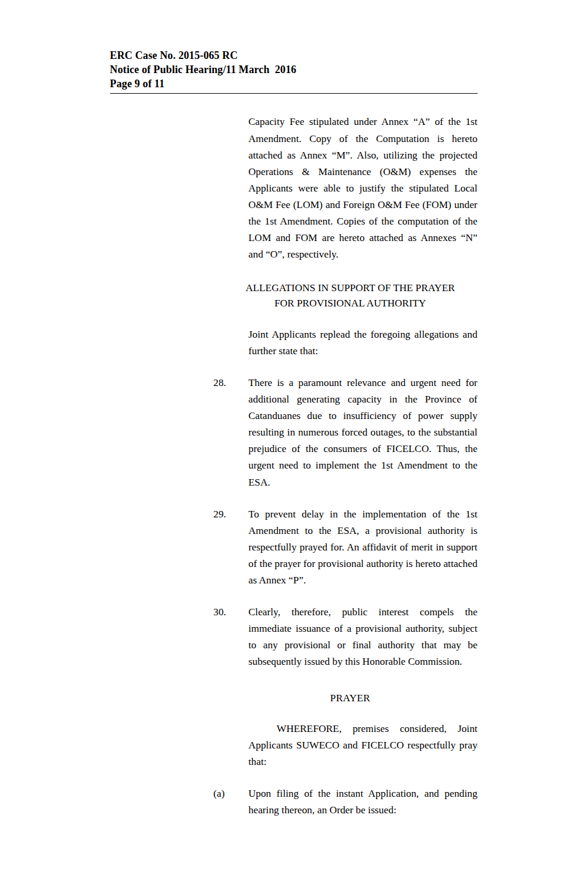ERC Case No. 2015-065 RC
Notice of Public Hearing/11 March 2016
Page 9 of 11
Capacity Fee stipulated under Annex “A” of the 1st Amendment. Copy of the Computation is hereto attached as Annex “M”. Also, utilizing the projected Operations & Maintenance (O&M) expenses the Applicants were able to justify the stipulated Local O&M Fee (LOM) and Foreign O&M Fee (FOM) under the 1st Amendment. Copies of the computation of the LOM and FOM are hereto attached as Annexes “N” and “O”, respectively.
ALLEGATIONS IN SUPPORT OF THE PRAYER FOR PROVISIONAL AUTHORITY
Joint Applicants replead the foregoing allegations and further state that:
28. There is a paramount relevance and urgent need for additional generating capacity in the Province of Catanduanes due to insufficiency of power supply resulting in numerous forced outages, to the substantial prejudice of the consumers of FICELCO. Thus, the urgent need to implement the 1st Amendment to the ESA.
29. To prevent delay in the implementation of the 1st Amendment to the ESA, a provisional authority is respectfully prayed for. An affidavit of merit in support of the prayer for provisional authority is hereto attached as Annex “P”.
30. Clearly, therefore, public interest compels the immediate issuance of a provisional authority, subject to any provisional or final authority that may be subsequently issued by this Honorable Commission.
PRAYER
WHEREFORE, premises considered, Joint Applicants SUWECO and FICELCO respectfully pray that:
(a) Upon filing of the instant Application, and pending hearing thereon, an Order be issued: